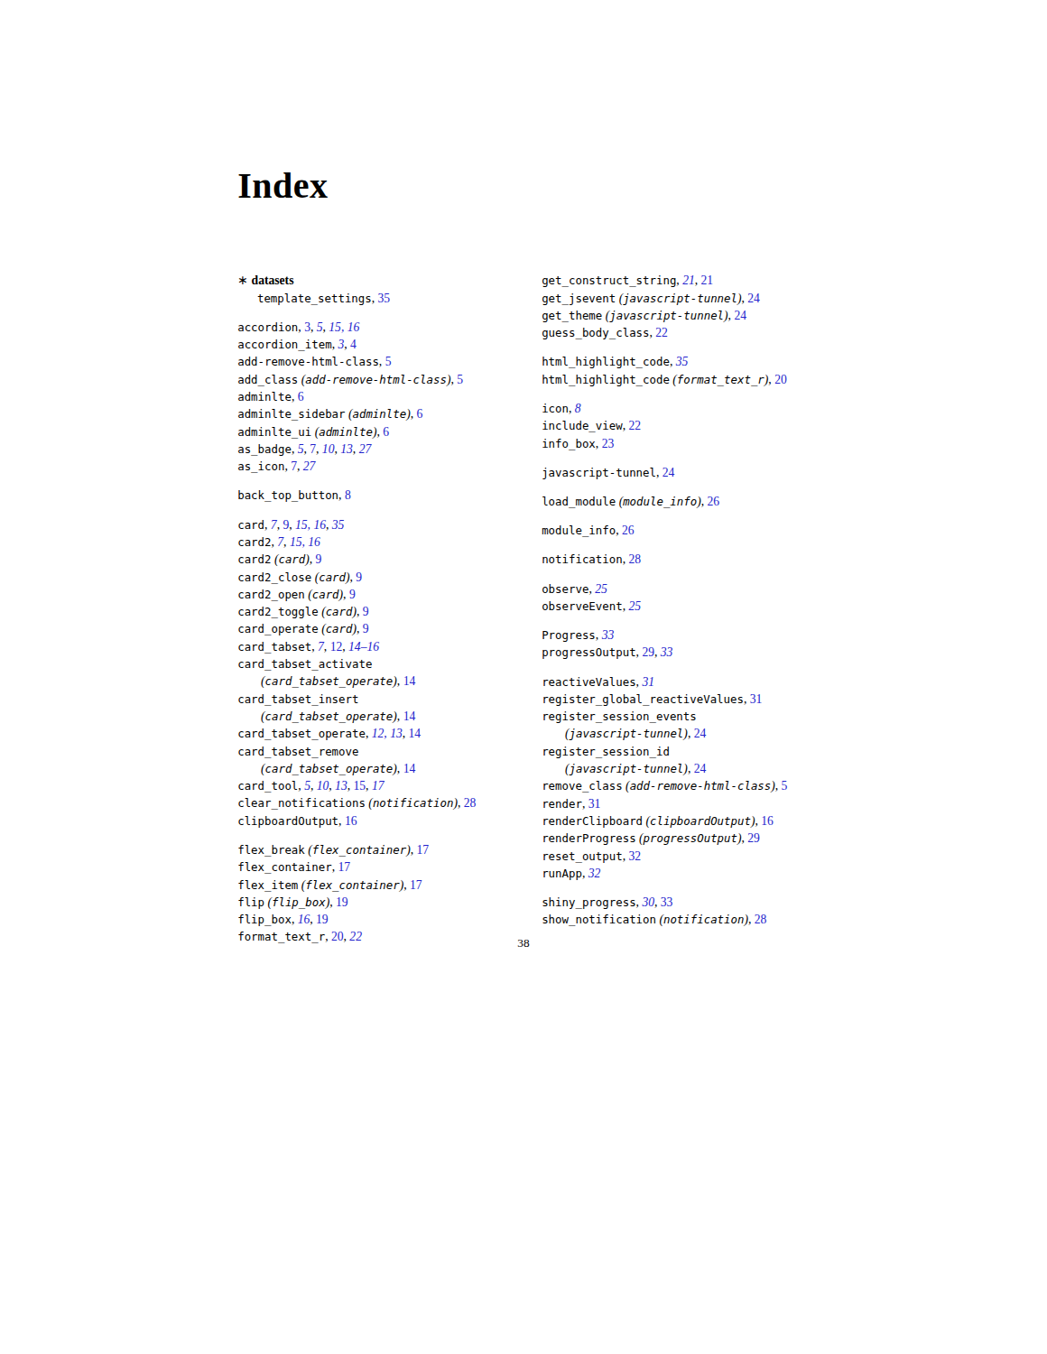Index
∗ datasets
template_settings, 35
accordion, 3, 5, 15, 16
accordion_item, 3, 4
add-remove-html-class, 5
add_class (add-remove-html-class), 5
adminlte, 6
adminlte_sidebar (adminlte), 6
adminlte_ui (adminlte), 6
as_badge, 5, 7, 10, 13, 27
as_icon, 7, 27
back_top_button, 8
card, 7, 9, 15, 16, 35
card2, 7, 15, 16
card2 (card), 9
card2_close (card), 9
card2_open (card), 9
card2_toggle (card), 9
card_operate (card), 9
card_tabset, 7, 12, 14–16
card_tabset_activate
(card_tabset_operate), 14
card_tabset_insert
(card_tabset_operate), 14
card_tabset_operate, 12, 13, 14
card_tabset_remove
(card_tabset_operate), 14
card_tool, 5, 10, 13, 15, 17
clear_notifications (notification), 28
clipboardOutput, 16
flex_break (flex_container), 17
flex_container, 17
flex_item (flex_container), 17
flip (flip_box), 19
flip_box, 16, 19
format_text_r, 20, 22
get_construct_string, 21, 21
get_jsevent (javascript-tunnel), 24
get_theme (javascript-tunnel), 24
guess_body_class, 22
html_highlight_code, 35
html_highlight_code (format_text_r), 20
icon, 8
include_view, 22
info_box, 23
javascript-tunnel, 24
load_module (module_info), 26
module_info, 26
notification, 28
observe, 25
observeEvent, 25
Progress, 33
progressOutput, 29, 33
reactiveValues, 31
register_global_reactiveValues, 31
register_session_events
(javascript-tunnel), 24
register_session_id
(javascript-tunnel), 24
remove_class (add-remove-html-class), 5
render, 31
renderClipboard (clipboardOutput), 16
renderProgress (progressOutput), 29
reset_output, 32
runApp, 32
shiny_progress, 30, 33
show_notification (notification), 28
38